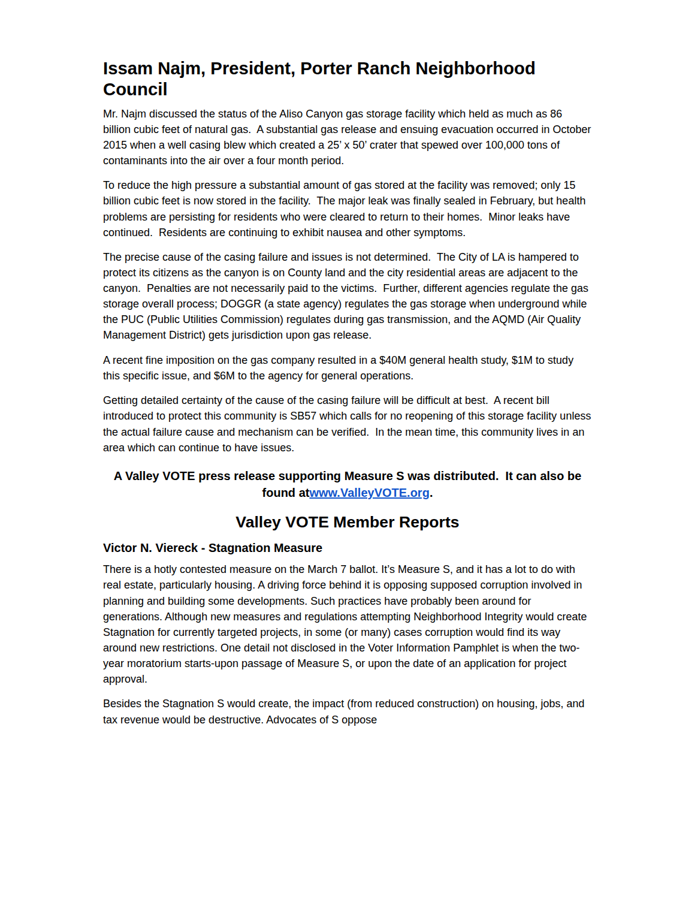Issam Najm, President, Porter Ranch Neighborhood Council
Mr. Najm discussed the status of the Aliso Canyon gas storage facility which held as much as 86 billion cubic feet of natural gas. A substantial gas release and ensuing evacuation occurred in October 2015 when a well casing blew which created a 25’ x 50’ crater that spewed over 100,000 tons of contaminants into the air over a four month period.
To reduce the high pressure a substantial amount of gas stored at the facility was removed; only 15 billion cubic feet is now stored in the facility. The major leak was finally sealed in February, but health problems are persisting for residents who were cleared to return to their homes. Minor leaks have continued. Residents are continuing to exhibit nausea and other symptoms.
The precise cause of the casing failure and issues is not determined. The City of LA is hampered to protect its citizens as the canyon is on County land and the city residential areas are adjacent to the canyon. Penalties are not necessarily paid to the victims. Further, different agencies regulate the gas storage overall process; DOGGR (a state agency) regulates the gas storage when underground while the PUC (Public Utilities Commission) regulates during gas transmission, and the AQMD (Air Quality Management District) gets jurisdiction upon gas release.
A recent fine imposition on the gas company resulted in a $40M general health study, $1M to study this specific issue, and $6M to the agency for general operations.
Getting detailed certainty of the cause of the casing failure will be difficult at best. A recent bill introduced to protect this community is SB57 which calls for no reopening of this storage facility unless the actual failure cause and mechanism can be verified. In the mean time, this community lives in an area which can continue to have issues.
A Valley VOTE press release supporting Measure S was distributed. It can also be found atwww.ValleyVOTE.org.
Valley VOTE Member Reports
Victor N. Viereck - Stagnation Measure
There is a hotly contested measure on the March 7 ballot. It’s Measure S, and it has a lot to do with real estate, particularly housing. A driving force behind it is opposing supposed corruption involved in planning and building some developments. Such practices have probably been around for generations. Although new measures and regulations attempting Neighborhood Integrity would create Stagnation for currently targeted projects, in some (or many) cases corruption would find its way around new restrictions. One detail not disclosed in the Voter Information Pamphlet is when the two-year moratorium starts-upon passage of Measure S, or upon the date of an application for project approval.
Besides the Stagnation S would create, the impact (from reduced construction) on housing, jobs, and tax revenue would be destructive. Advocates of S oppose